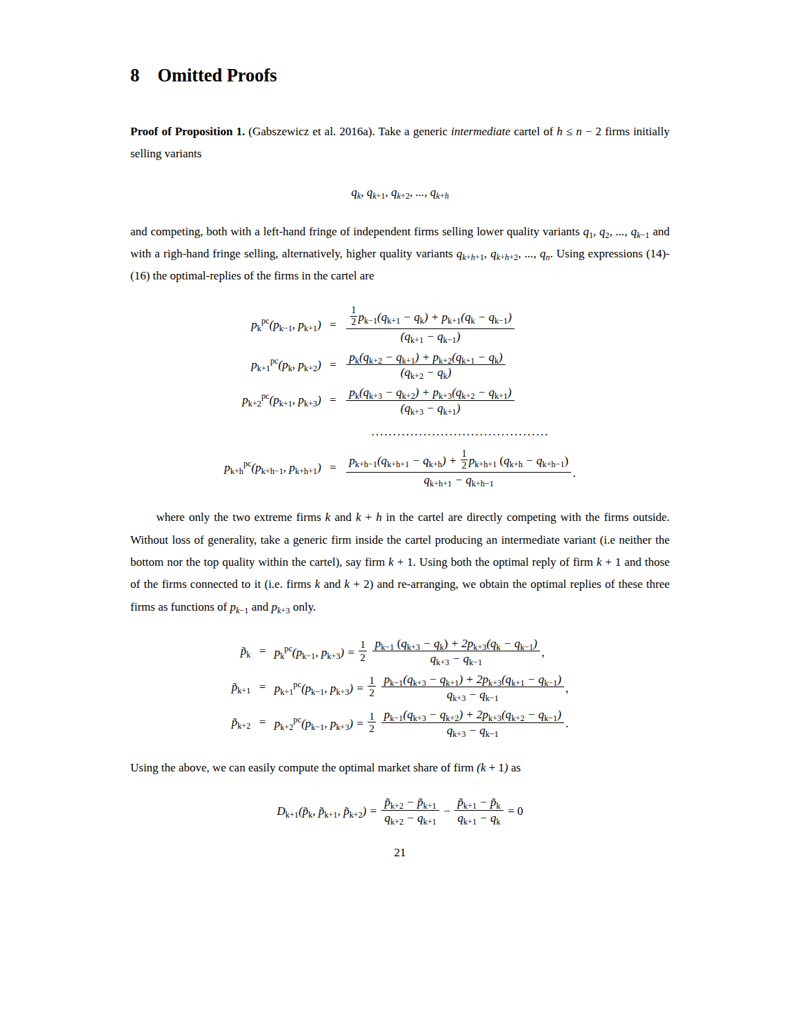8 Omitted Proofs
Proof of Proposition 1. (Gabszewicz et al. 2016a). Take a generic intermediate cartel of h ≤ n − 2 firms initially selling variants
qk, qk+1, qk+2, ..., qk+h
and competing, both with a left-hand fringe of independent firms selling lower quality variants q1, q2, ..., qk−1 and with a righ-hand fringe selling, alternatively, higher quality variants qk+h+1, qk+h+2, ..., qn. Using expressions (14)-(16) the optimal-replies of the firms in the cartel are
| p k pc (p k−1 , p k+1 ) | = | 1 2 p k−1 (q k+1 − q k ) + p k+1 (q k − q k−1 ) (q k+1 − q k−1 ) |
| p k+1 pc (p k , p k+2 ) | = | p k (q k+2 − q k+1 ) + p k+2 (q k+1 − q k ) (q k+2 − q k ) |
| p k+2 pc (p k+1 , p k+3 ) | = | p k (q k+3 − q k+2 ) + p k+3 (q k+2 − q k+1 ) (q k+3 − q k+1 ) |
| | | ......................................... |
| p k+h pc (p k+h−1 , p k+h+1 ) | = | p k+h−1 (q k+h+1 − q k+h ) + 1 2 p k+h+1 ( q k+h − q k+h−1 ) q k+h+1 − q k+h−1 . |
where only the two extreme firms k and k + h in the cartel are directly competing with the firms outside. Without loss of generality, take a generic firm inside the cartel producing an intermediate variant (i.e neither the bottom nor the top quality within the cartel), say firm k + 1. Using both the optimal reply of firm k + 1 and those of the firms connected to it (i.e. firms k and k + 2) and re-arranging, we obtain the optimal replies of these three firms as functions of pk−1 and pk+3 only.
| p̃ k | = | p k pc (p k−1 , p k+3 ) = 1 2 p k−1 ( q k+3 − q k ) + 2p k+3 (q k − q k−1 ) q k+3 − q k−1 , |
| p̃ k+1 | = | p k+1 pc (p k−1 , p k+3 ) = 1 2 p k−1 (q k+3 − q k+1 ) + 2p k+3 (q k+1 − q k−1 ) q k+3 − q k−1 , |
| p̃ k+2 | = | p k+2 pc (p k−1 , p k+3 ) = 1 2 p k−1 (q k+3 − q k+2 ) + 2p k+3 (q k+2 − q k−1 ) q k+3 − q k−1 . |
Using the above, we can easily compute the optimal market share of firm (k + 1) as
Dk+1(p̃k, p̃k+1, p̃k+2) = p̃k+2 − p̃k+1 qk+2 − qk+1 − p̃k+1 − p̃k qk+1 − qk = 0
21